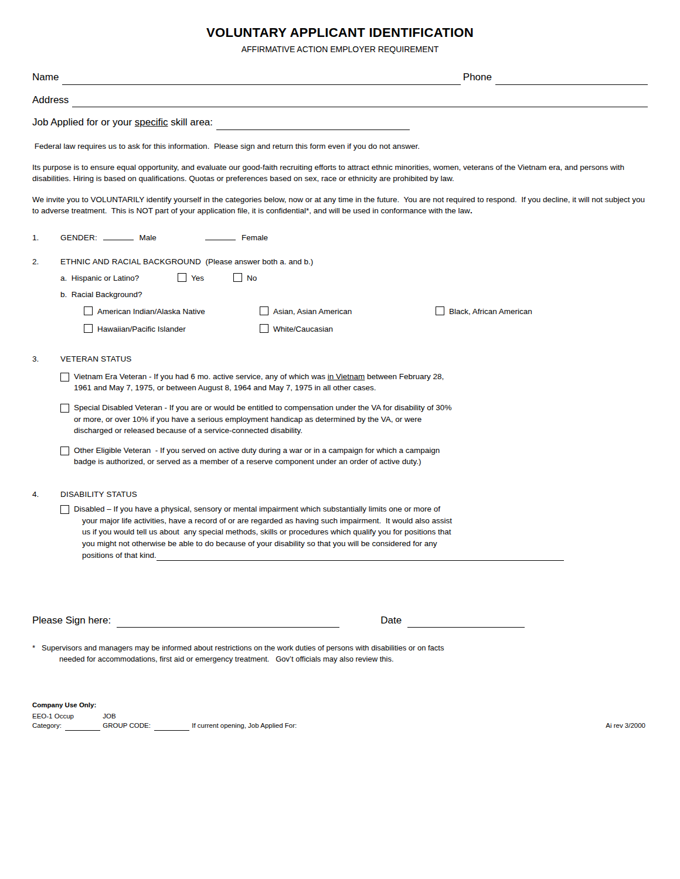VOLUNTARY APPLICANT IDENTIFICATION
AFFIRMATIVE ACTION EMPLOYER REQUIREMENT
Name Phone
Address
Job Applied for or your specific skill area:
Federal law requires us to ask for this information. Please sign and return this form even if you do not answer.
Its purpose is to ensure equal opportunity, and evaluate our good-faith recruiting efforts to attract ethnic minorities, women, veterans of the Vietnam era, and persons with disabilities. Hiring is based on qualifications. Quotas or preferences based on sex, race or ethnicity are prohibited by law.
We invite you to VOLUNTARILY identify yourself in the categories below, now or at any time in the future. You are not required to respond. If you decline, it will not subject you to adverse treatment. This is NOT part of your application file, it is confidential*, and will be used in conformance with the law.
1. GENDER: Male Female
2. ETHNIC AND RACIAL BACKGROUND (Please answer both a. and b.)
a. Hispanic or Latino? Yes No
b. Racial Background?
American Indian/Alaska Native Asian, Asian American Black, African American
Hawaiian/Pacific Islander White/Caucasian
3. VETERAN STATUS
Vietnam Era Veteran - If you had 6 mo. active service, any of which was in Vietnam between February 28, 1961 and May 7, 1975, or between August 8, 1964 and May 7, 1975 in all other cases.
Special Disabled Veteran - If you are or would be entitled to compensation under the VA for disability of 30% or more, or over 10% if you have a serious employment handicap as determined by the VA, or were discharged or released because of a service-connected disability.
Other Eligible Veteran - If you served on active duty during a war or in a campaign for which a campaign badge is authorized, or served as a member of a reserve component under an order of active duty.)
4. DISABILITY STATUS
Disabled – If you have a physical, sensory or mental impairment which substantially limits one or more of your major life activities, have a record of or are regarded as having such impairment. It would also assist us if you would tell us about any special methods, skills or procedures which qualify you for positions that you might not otherwise be able to do because of your disability so that you will be considered for any positions of that kind.
Please Sign here: Date
* Supervisors and managers may be informed about restrictions on the work duties of persons with disabilities or on facts needed for accommodations, first aid or emergency treatment. Gov’t officials may also review this.
Company Use Only:
| EEO-1 Occup | JOB | | | |
| Category: | GROUP CODE: | If current opening, Job Applied For: | | Ai rev 3/2000 |